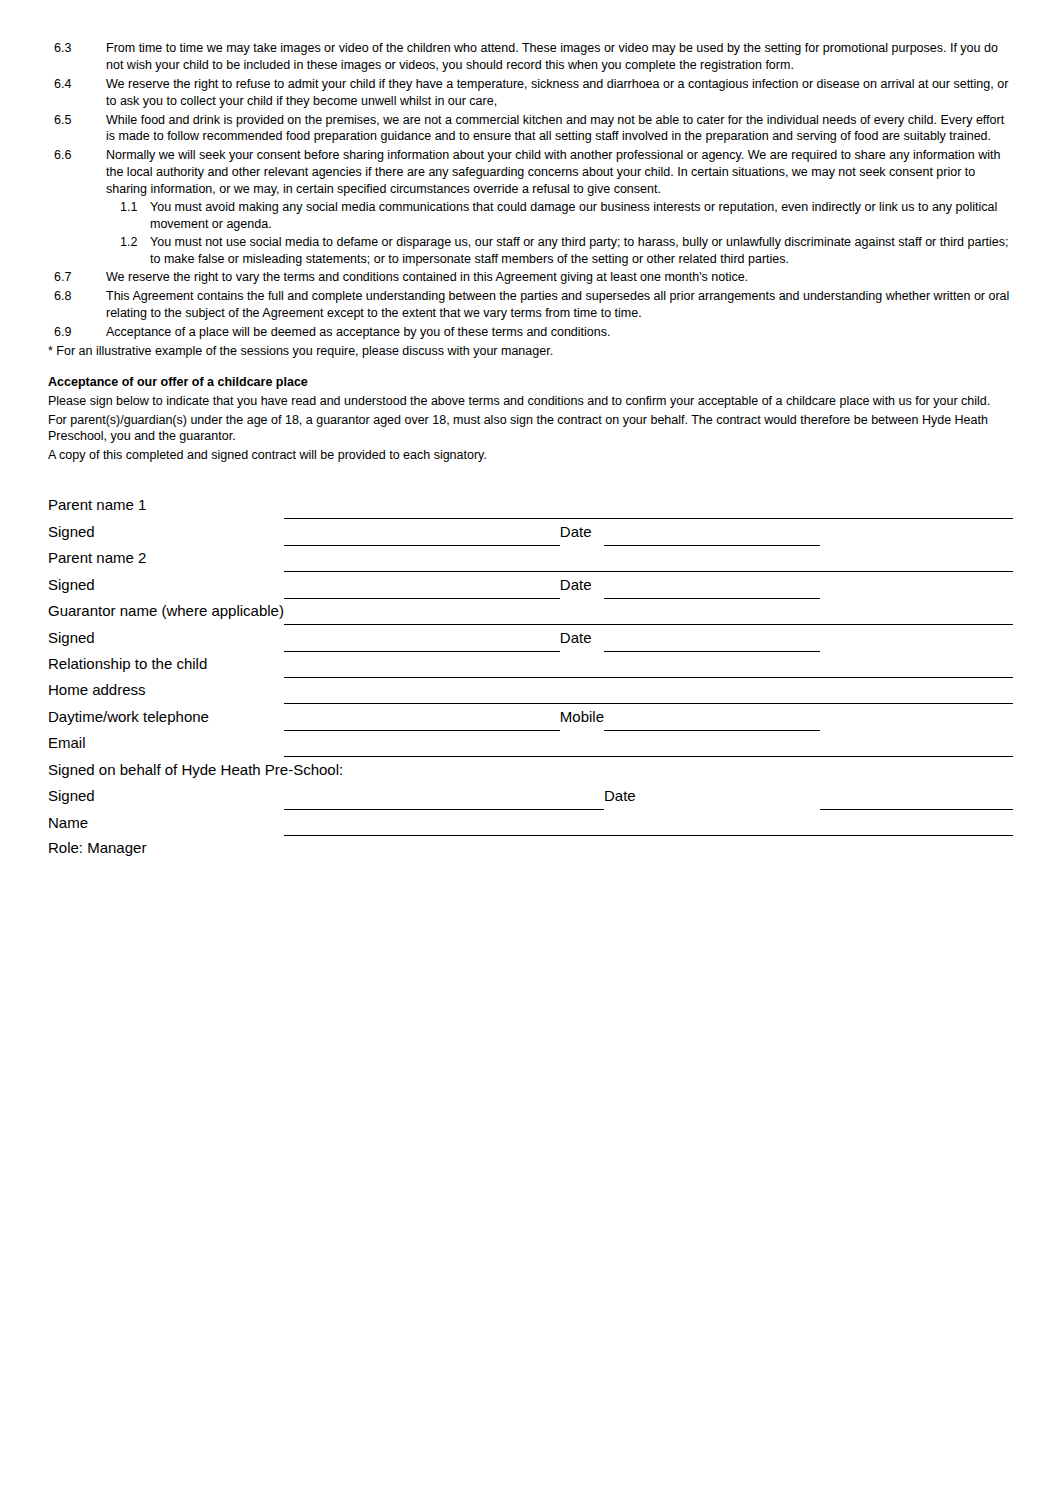6.3 From time to time we may take images or video of the children who attend. These images or video may be used by the setting for promotional purposes. If you do not wish your child to be included in these images or videos, you should record this when you complete the registration form.
6.4 We reserve the right to refuse to admit your child if they have a temperature, sickness and diarrhoea or a contagious infection or disease on arrival at our setting, or to ask you to collect your child if they become unwell whilst in our care,
6.5 While food and drink is provided on the premises, we are not a commercial kitchen and may not be able to cater for the individual needs of every child. Every effort is made to follow recommended food preparation guidance and to ensure that all setting staff involved in the preparation and serving of food are suitably trained.
6.6 Normally we will seek your consent before sharing information about your child with another professional or agency. We are required to share any information with the local authority and other relevant agencies if there are any safeguarding concerns about your child. In certain situations, we may not seek consent prior to sharing information, or we may, in certain specified circumstances override a refusal to give consent.
1.1 You must avoid making any social media communications that could damage our business interests or reputation, even indirectly or link us to any political movement or agenda.
1.2 You must not use social media to defame or disparage us, our staff or any third party; to harass, bully or unlawfully discriminate against staff or third parties; to make false or misleading statements; or to impersonate staff members of the setting or other related third parties.
6.7 We reserve the right to vary the terms and conditions contained in this Agreement giving at least one month's notice.
6.8 This Agreement contains the full and complete understanding between the parties and supersedes all prior arrangements and understanding whether written or oral relating to the subject of the Agreement except to the extent that we vary terms from time to time.
6.9 Acceptance of a place will be deemed as acceptance by you of these terms and conditions.
* For an illustrative example of the sessions you require, please discuss with your manager.
Acceptance of our offer of a childcare place
Please sign below to indicate that you have read and understood the above terms and conditions and to confirm your acceptable of a childcare place with us for your child.
For parent(s)/guardian(s) under the age of 18, a guarantor aged over 18, must also sign the contract on your behalf. The contract would therefore be between Hyde Heath Preschool, you and the guarantor.
A copy of this completed and signed contract will be provided to each signatory.
| Parent name 1 | |
| Signed | | Date | | |
| Parent name 2 | |
| Signed | | Date | | |
| Guarantor name (where applicable) | |
| Signed | | Date | | |
| Relationship to the child | |
| Home address | |
| Daytime/work telephone | | Mobile | | |
| Email | |
| Signed on behalf of Hyde Heath Pre-School: |
| Signed | | Date | |
| Name | |
Role: Manager